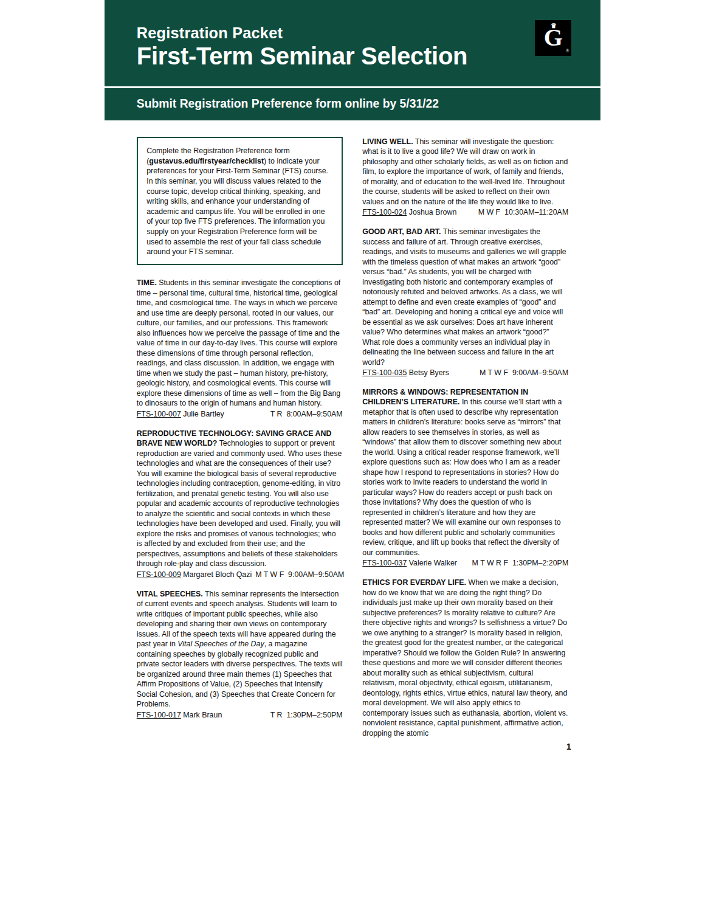Registration Packet
First-Term Seminar Selection
♛ G ®
Submit Registration Preference form online by 5/31/22
Complete the Registration Preference form (gustavus.edu/firstyear/checklist) to indicate your preferences for your First-Term Seminar (FTS) course. In this seminar, you will discuss values related to the course topic, develop critical thinking, speaking, and writing skills, and enhance your understanding of academic and campus life. You will be enrolled in one of your top five FTS preferences. The information you supply on your Registration Preference form will be used to assemble the rest of your fall class schedule around your FTS seminar.
TIME. Students in this seminar investigate the conceptions of time – personal time, cultural time, historical time, geological time, and cosmological time. The ways in which we perceive and use time are deeply personal, rooted in our values, our culture, our families, and our professions. This framework also influences how we perceive the passage of time and the value of time in our day-to-day lives. This course will explore these dimensions of time through personal reflection, readings, and class discussion. In addition, we engage with time when we study the past – human history, pre-history, geologic history, and cosmological events. This course will explore these dimensions of time as well – from the Big Bang to dinosaurs to the origin of humans and human history.
FTS-100-007 Julie Bartley T R 8:00AM–9:50AM
REPRODUCTIVE TECHNOLOGY: SAVING GRACE AND BRAVE NEW WORLD? Technologies to support or prevent reproduction are varied and commonly used. Who uses these technologies and what are the consequences of their use? You will examine the biological basis of several reproductive technologies including contraception, genome-editing, in vitro fertilization, and prenatal genetic testing. You will also use popular and academic accounts of reproductive technologies to analyze the scientific and social contexts in which these technologies have been developed and used. Finally, you will explore the risks and promises of various technologies; who is affected by and excluded from their use; and the perspectives, assumptions and beliefs of these stakeholders through role-play and class discussion.
FTS-100-009 Margaret Bloch Qazi M T W F 9:00AM–9:50AM
VITAL SPEECHES. This seminar represents the intersection of current events and speech analysis. Students will learn to write critiques of important public speeches, while also developing and sharing their own views on contemporary issues. All of the speech texts will have appeared during the past year in Vital Speeches of the Day, a magazine containing speeches by globally recognized public and private sector leaders with diverse perspectives. The texts will be organized around three main themes (1) Speeches that Affirm Propositions of Value, (2) Speeches that Intensify Social Cohesion, and (3) Speeches that Create Concern for Problems.
FTS-100-017 Mark Braun T R 1:30PM–2:50PM
LIVING WELL. This seminar will investigate the question: what is it to live a good life? We will draw on work in philosophy and other scholarly fields, as well as on fiction and film, to explore the importance of work, of family and friends, of morality, and of education to the well-lived life. Throughout the course, students will be asked to reflect on their own values and on the nature of the life they would like to live.
FTS-100-024 Joshua Brown M W F 10:30AM–11:20AM
GOOD ART, BAD ART. This seminar investigates the success and failure of art. Through creative exercises, readings, and visits to museums and galleries we will grapple with the timeless question of what makes an artwork “good” versus “bad.” As students, you will be charged with investigating both historic and contemporary examples of notoriously refuted and beloved artworks. As a class, we will attempt to define and even create examples of “good” and “bad” art. Developing and honing a critical eye and voice will be essential as we ask ourselves: Does art have inherent value? Who determines what makes an artwork “good?” What role does a community verses an individual play in delineating the line between success and failure in the art world?
FTS-100-035 Betsy Byers M T W F 9:00AM–9:50AM
MIRRORS & WINDOWS: REPRESENTATION IN CHILDREN’S LITERATURE. In this course we’ll start with a metaphor that is often used to describe why representation matters in children’s literature: books serve as “mirrors” that allow readers to see themselves in stories, as well as “windows” that allow them to discover something new about the world. Using a critical reader response framework, we’ll explore questions such as: How does who I am as a reader shape how I respond to representations in stories? How do stories work to invite readers to understand the world in particular ways? How do readers accept or push back on those invitations? Why does the question of who is represented in children’s literature and how they are represented matter? We will examine our own responses to books and how different public and scholarly communities review, critique, and lift up books that reflect the diversity of our communities.
FTS-100-037 Valerie Walker M T W R F 1:30PM–2:20PM
ETHICS FOR EVERDAY LIFE. When we make a decision, how do we know that we are doing the right thing? Do individuals just make up their own morality based on their subjective preferences? Is morality relative to culture? Are there objective rights and wrongs? Is selfishness a virtue? Do we owe anything to a stranger? Is morality based in religion, the greatest good for the greatest number, or the categorical imperative? Should we follow the Golden Rule? In answering these questions and more we will consider different theories about morality such as ethical subjectivism, cultural relativism, moral objectivity, ethical egoism, utilitarianism, deontology, rights ethics, virtue ethics, natural law theory, and moral development. We will also apply ethics to contemporary issues such as euthanasia, abortion, violent vs. nonviolent resistance, capital punishment, affirmative action, dropping the atomic
1